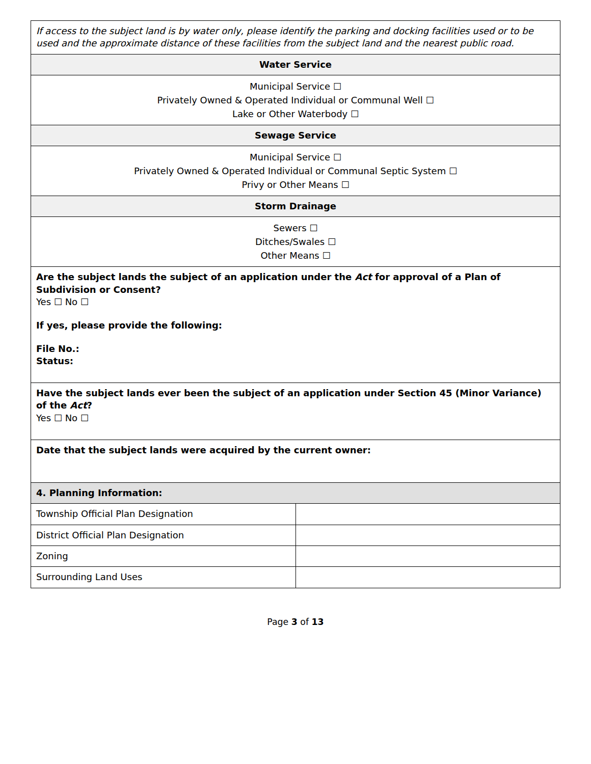| If access to the subject land is by water only, please identify the parking and docking facilities used or to be used and the approximate distance of these facilities from the subject land and the nearest public road. |
| Water Service |
| Municipal Service ☐ Privately Owned & Operated Individual or Communal Well ☐ Lake or Other Waterbody ☐ |
| Sewage Service |
| Municipal Service ☐ Privately Owned & Operated Individual or Communal Septic System ☐ Privy or Other Means ☐ |
| Storm Drainage |
| Sewers ☐ Ditches/Swales ☐ Other Means ☐ |
| Are the subject lands the subject of an application under the Act for approval of a Plan of Subdivision or Consent? Yes ☐ No ☐ If yes, please provide the following: File No.: Status: |
| Have the subject lands ever been the subject of an application under Section 45 (Minor Variance) of the Act ? Yes ☐ No ☐ |
| Date that the subject lands were acquired by the current owner: |
| 4. Planning Information: |
| Township Official Plan Designation | |
| District Official Plan Designation | |
| Zoning | |
| Surrounding Land Uses | |
Page 3 of 13